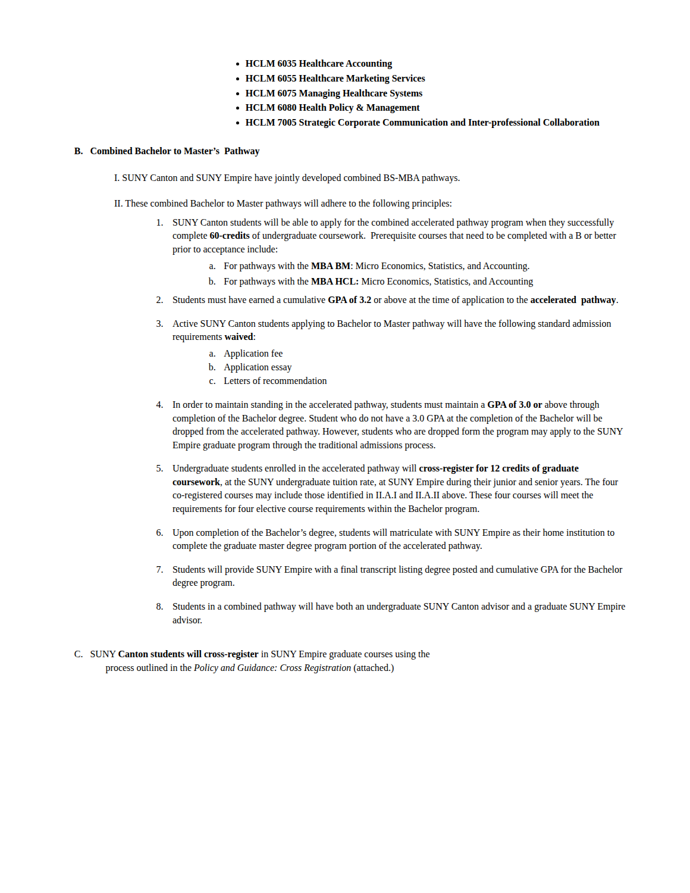HCLM 6035 Healthcare Accounting
HCLM 6055 Healthcare Marketing Services
HCLM 6075 Managing Healthcare Systems
HCLM 6080 Health Policy & Management
HCLM 7005 Strategic Corporate Communication and Inter-professional Collaboration
B. Combined Bachelor to Master’s Pathway
I. SUNY Canton and SUNY Empire have jointly developed combined BS-MBA pathways.
II. These combined Bachelor to Master pathways will adhere to the following principles:
SUNY Canton students will be able to apply for the combined accelerated pathway program when they successfully complete 60-credits of undergraduate coursework. Prerequisite courses that need to be completed with a B or better prior to acceptance include:
For pathways with the MBA BM: Micro Economics, Statistics, and Accounting.
For pathways with the MBA HCL: Micro Economics, Statistics, and Accounting
Students must have earned a cumulative GPA of 3.2 or above at the time of application to the accelerated pathway.
Active SUNY Canton students applying to Bachelor to Master pathway will have the following standard admission requirements waived:
Application fee
Application essay
Letters of recommendation
In order to maintain standing in the accelerated pathway, students must maintain a GPA of 3.0 or above through completion of the Bachelor degree. Student who do not have a 3.0 GPA at the completion of the Bachelor will be dropped from the accelerated pathway. However, students who are dropped form the program may apply to the SUNY Empire graduate program through the traditional admissions process.
Undergraduate students enrolled in the accelerated pathway will cross-register for 12 credits of graduate coursework, at the SUNY undergraduate tuition rate, at SUNY Empire during their junior and senior years. The four co-registered courses may include those identified in II.A.I and II.A.II above. These four courses will meet the requirements for four elective course requirements within the Bachelor program.
Upon completion of the Bachelor’s degree, students will matriculate with SUNY Empire as their home institution to complete the graduate master degree program portion of the accelerated pathway.
Students will provide SUNY Empire with a final transcript listing degree posted and cumulative GPA for the Bachelor degree program.
Students in a combined pathway will have both an undergraduate SUNY Canton advisor and a graduate SUNY Empire advisor.
C. SUNY Canton students will cross-register in SUNY Empire graduate courses using the
process outlined in the Policy and Guidance: Cross Registration (attached.)